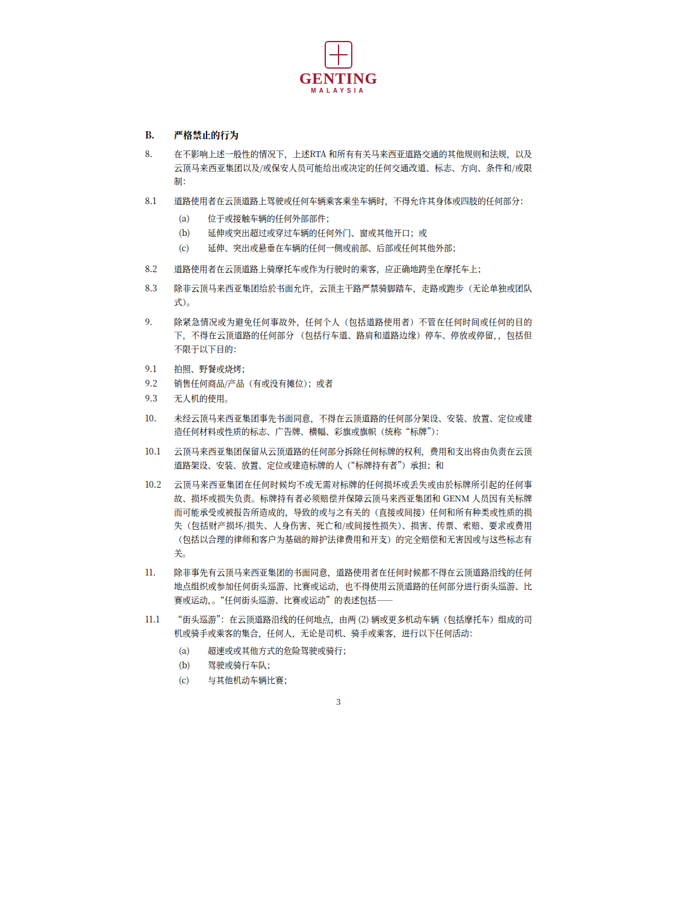GENTING
MALAYSIA
B. 严格禁止的行为
8.
在不影响上述一般性的情况下，上述RTA 和所有有关马来西亚道路交通的其他规则和法规，以及云顶马来西亚集团以及/或保安人员可能给出或决定的任何交通改道、标志、方向、条件和/或限制：
8.1
道路使用者在云顶道路上驾驶或任何车辆乘客乘坐车辆时，不得允许其身体或四肢的任何部分：
(a) 位于或接触车辆的任何外部部件；
(b) 延伸或突出超过或穿过车辆的任何外门、窗或其他开口；或
(c) 延伸、突出或悬垂在车辆的任何一侧或前部、后部或任何其他外部；
8.2
道路使用者在云顶道路上骑摩托车或作为行驶时的乘客，应正确地跨坐在摩托车上；
8.3
除非云顶马来西亚集团给於书面允许，云顶主干路严禁骑脚踏车，走路或跑步（无论单独或团队式）。
9.
除紧急情况或为避免任何事故外，任何个人（包括道路使用者）不管在任何时间或任何的目的下，不得在云顶道路的任何部分 （包括行车道、路肩和道路边缘）停车、停放或停留，，包括但不限于以下目的：
9.1
拍照、野餐或烧烤；
9.2
销售任何商品/产品（有或没有摊位）；或者
9.3
无人机的使用。
10.
未经云顶马来西亚集团事先书面同意，不得在云顶道路的任何部分架设、安装、放置、定位或建造任何材料或性质的标志、广告牌、横幅、彩旗或旗帜（统称“标牌”）：
10.1
云顶马来西亚集团保留从云顶道路的任何部分拆除任何标牌的权利，费用和支出将由负责在云顶道路架设、安装、放置、定位或建造标牌的人（“标牌持有者”）承担；和
10.2
云顶马来西亚集团在任何时候均不或无需对标牌的任何损坏或丢失或由於标牌所引起的任何事故、损坏或损失负责。标牌持有者必须赔偿并保障云顶马来西亚集团和 GENM 人员因有关标牌而可能承受或被报告所造成的，导致的或与之有关的（直接或间接）任何和所有种类或性质的损失（包括财产损坏/损失、人身伤害、死亡和/或间接性损失）、损害、传票、索赔、要求或费用（包括以合理的律师和客户为基础的辩护法律费用和开支）的完全赔偿和无害因或与这些标志有关。
11.
除非事先有云顶马来西亚集团的书面同意，道路使用者在任何时候都不得在云顶道路沿线的任何地点组织或参加任何街头巡游、比赛或运动，也不得使用云顶道路的任何部分进行街头巡游、比赛或运动，。“任何街头巡游、比赛或运动”的表述包括——
11.1
“街头巡游”：在云顶道路沿线的任何地点，由两 (2) 辆或更多机动车辆（包括摩托车）组成的司机或骑手或乘客的集合，任何人，无论是司机、骑手或乘客，进行以下任何活动：
(a) 超速或或其他方式的危险驾驶或骑行；
(b) 驾驶或骑行车队；
(c) 与其他机动车辆比赛；
3